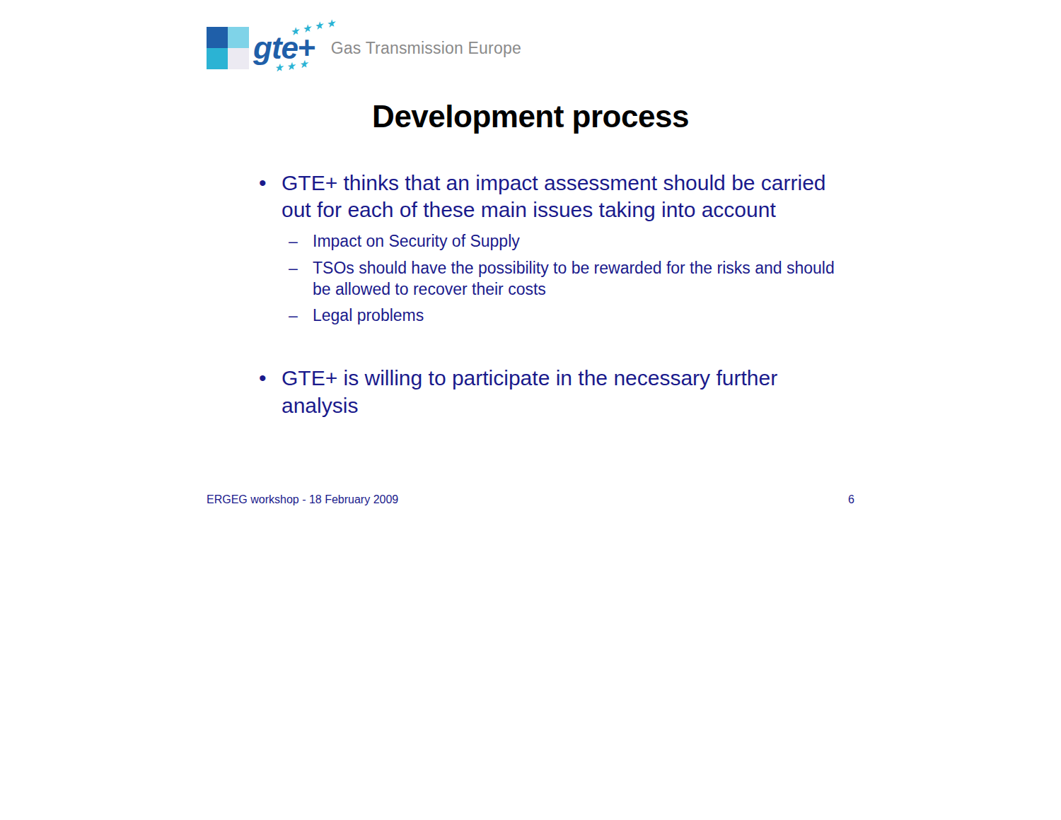★ ★ ★ ★ gte+ ★ ★ ★
Gas Transmission Europe
Development process
GTE+ thinks that an impact assessment should be carried out for each of these main issues taking into account
Impact on Security of Supply
TSOs should have the possibility to be rewarded for the risks and should be allowed to recover their costs
Legal problems
GTE+ is willing to participate in the necessary further analysis
ERGEG workshop - 18 February 2009 6